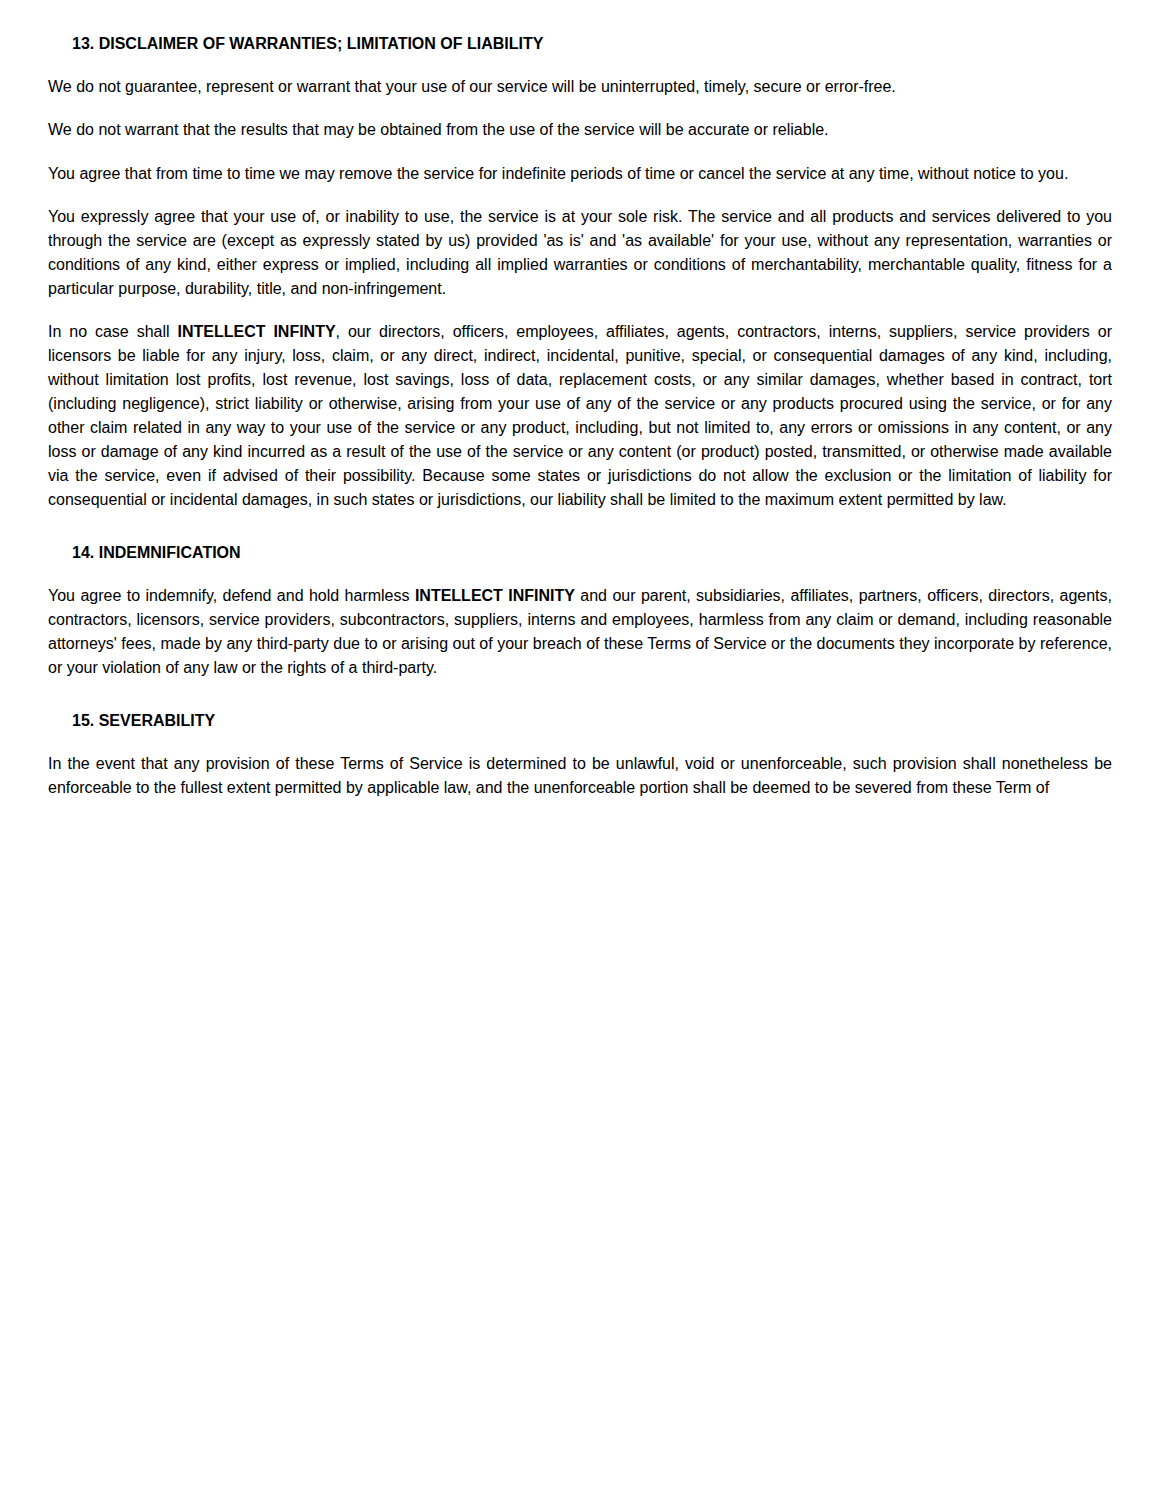13. DISCLAIMER OF WARRANTIES; LIMITATION OF LIABILITY
We do not guarantee, represent or warrant that your use of our service will be uninterrupted, timely, secure or error-free.
We do not warrant that the results that may be obtained from the use of the service will be accurate or reliable.
You agree that from time to time we may remove the service for indefinite periods of time or cancel the service at any time, without notice to you.
You expressly agree that your use of, or inability to use, the service is at your sole risk. The service and all products and services delivered to you through the service are (except as expressly stated by us) provided 'as is' and 'as available' for your use, without any representation, warranties or conditions of any kind, either express or implied, including all implied warranties or conditions of merchantability, merchantable quality, fitness for a particular purpose, durability, title, and non-infringement.
In no case shall INTELLECT INFINTY, our directors, officers, employees, affiliates, agents, contractors, interns, suppliers, service providers or licensors be liable for any injury, loss, claim, or any direct, indirect, incidental, punitive, special, or consequential damages of any kind, including, without limitation lost profits, lost revenue, lost savings, loss of data, replacement costs, or any similar damages, whether based in contract, tort (including negligence), strict liability or otherwise, arising from your use of any of the service or any products procured using the service, or for any other claim related in any way to your use of the service or any product, including, but not limited to, any errors or omissions in any content, or any loss or damage of any kind incurred as a result of the use of the service or any content (or product) posted, transmitted, or otherwise made available via the service, even if advised of their possibility. Because some states or jurisdictions do not allow the exclusion or the limitation of liability for consequential or incidental damages, in such states or jurisdictions, our liability shall be limited to the maximum extent permitted by law.
14. INDEMNIFICATION
You agree to indemnify, defend and hold harmless INTELLECT INFINITY and our parent, subsidiaries, affiliates, partners, officers, directors, agents, contractors, licensors, service providers, subcontractors, suppliers, interns and employees, harmless from any claim or demand, including reasonable attorneys' fees, made by any third-party due to or arising out of your breach of these Terms of Service or the documents they incorporate by reference, or your violation of any law or the rights of a third-party.
15. SEVERABILITY
In the event that any provision of these Terms of Service is determined to be unlawful, void or unenforceable, such provision shall nonetheless be enforceable to the fullest extent permitted by applicable law, and the unenforceable portion shall be deemed to be severed from these Term of